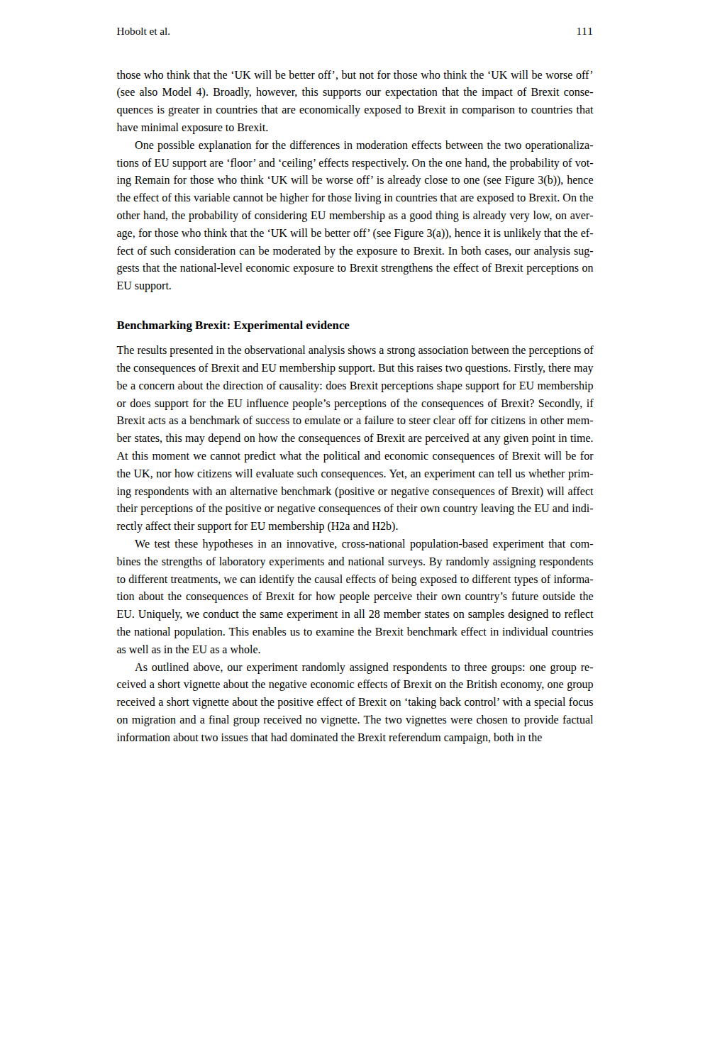Hobolt et al. 111
those who think that the ‘UK will be better off’, but not for those who think the ‘UK will be worse off’ (see also Model 4). Broadly, however, this supports our expectation that the impact of Brexit consequences is greater in countries that are economically exposed to Brexit in comparison to countries that have minimal exposure to Brexit.
One possible explanation for the differences in moderation effects between the two operationalizations of EU support are ‘floor’ and ‘ceiling’ effects respectively. On the one hand, the probability of voting Remain for those who think ‘UK will be worse off’ is already close to one (see Figure 3(b)), hence the effect of this variable cannot be higher for those living in countries that are exposed to Brexit. On the other hand, the probability of considering EU membership as a good thing is already very low, on average, for those who think that the ‘UK will be better off’ (see Figure 3(a)), hence it is unlikely that the effect of such consideration can be moderated by the exposure to Brexit. In both cases, our analysis suggests that the national-level economic exposure to Brexit strengthens the effect of Brexit perceptions on EU support.
Benchmarking Brexit: Experimental evidence
The results presented in the observational analysis shows a strong association between the perceptions of the consequences of Brexit and EU membership support. But this raises two questions. Firstly, there may be a concern about the direction of causality: does Brexit perceptions shape support for EU membership or does support for the EU influence people’s perceptions of the consequences of Brexit? Secondly, if Brexit acts as a benchmark of success to emulate or a failure to steer clear off for citizens in other member states, this may depend on how the consequences of Brexit are perceived at any given point in time. At this moment we cannot predict what the political and economic consequences of Brexit will be for the UK, nor how citizens will evaluate such consequences. Yet, an experiment can tell us whether priming respondents with an alternative benchmark (positive or negative consequences of Brexit) will affect their perceptions of the positive or negative consequences of their own country leaving the EU and indirectly affect their support for EU membership (H2a and H2b).
We test these hypotheses in an innovative, cross-national population-based experiment that combines the strengths of laboratory experiments and national surveys. By randomly assigning respondents to different treatments, we can identify the causal effects of being exposed to different types of information about the consequences of Brexit for how people perceive their own country’s future outside the EU. Uniquely, we conduct the same experiment in all 28 member states on samples designed to reflect the national population. This enables us to examine the Brexit benchmark effect in individual countries as well as in the EU as a whole.
As outlined above, our experiment randomly assigned respondents to three groups: one group received a short vignette about the negative economic effects of Brexit on the British economy, one group received a short vignette about the positive effect of Brexit on ‘taking back control’ with a special focus on migration and a final group received no vignette. The two vignettes were chosen to provide factual information about two issues that had dominated the Brexit referendum campaign, both in the